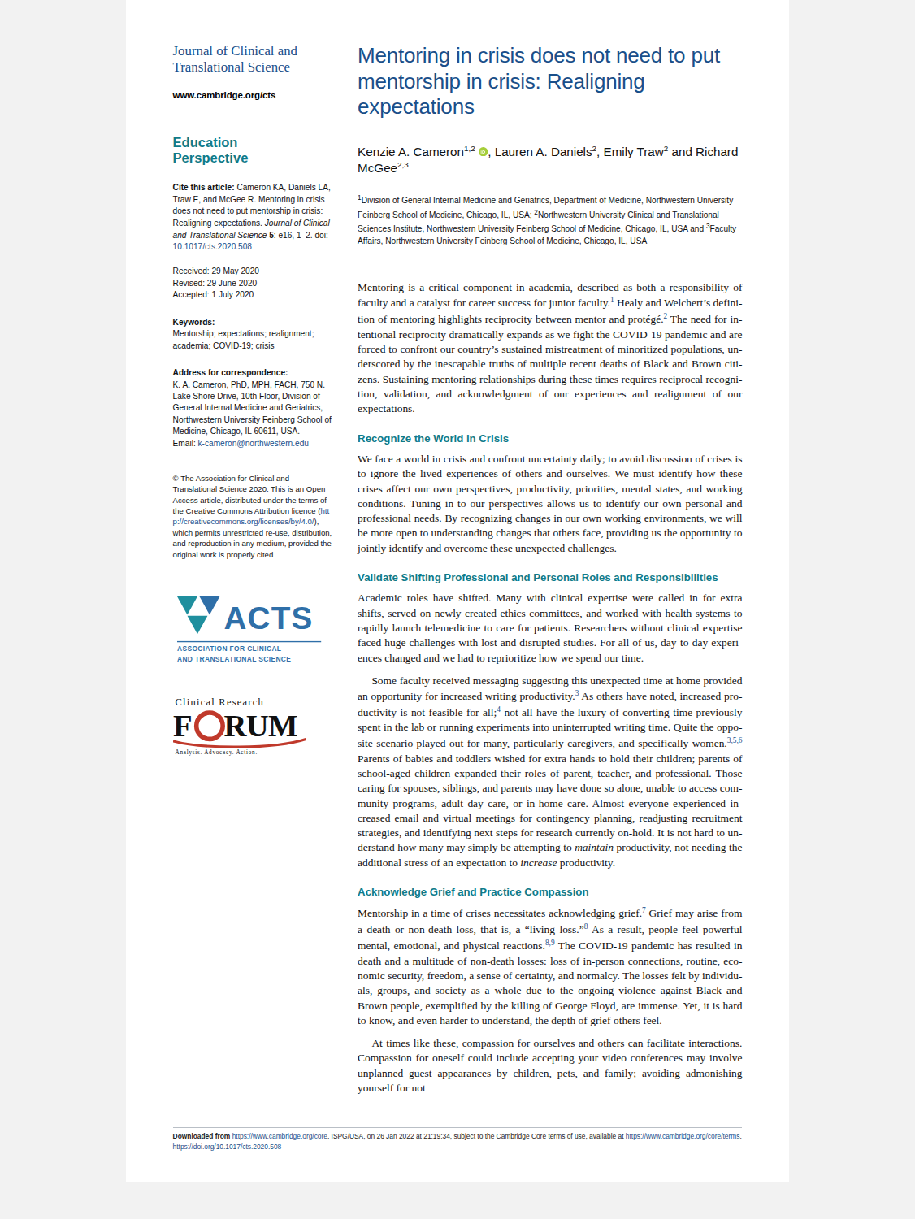Journal of Clinical and
Translational Science
www.cambridge.org/cts
Education
Perspective
Cite this article: Cameron KA, Daniels LA, Traw E, and McGee R. Mentoring in crisis does not need to put mentorship in crisis: Realigning expectations. Journal of Clinical and Translational Science 5: e16, 1–2. doi: 10.1017/cts.2020.508
Received: 29 May 2020
Revised: 29 June 2020
Accepted: 1 July 2020
Keywords:
Mentorship; expectations; realignment; academia; COVID-19; crisis
Address for correspondence:
K. A. Cameron, PhD, MPH, FACH, 750 N. Lake Shore Drive, 10th Floor, Division of General Internal Medicine and Geriatrics, Northwestern University Feinberg School of Medicine, Chicago, IL 60611, USA.
Email: k-cameron@northwestern.edu
© The Association for Clinical and Translational Science 2020. This is an Open Access article, distributed under the terms of the Creative Commons Attribution licence (http://creativecommons.org/licenses/by/4.0/), which permits unrestricted re-use, distribution, and reproduction in any medium, provided the original work is properly cited.
ACTS ASSOCIATION FOR CLINICAL AND TRANSLATIONAL SCIENCE Clinical Research F RUM Analysis. Advocacy. Action.
Mentoring in crisis does not need to put mentorship in crisis: Realigning expectations
Kenzie A. Cameron1,2 , Lauren A. Daniels2, Emily Traw2 and Richard McGee2,3
1Division of General Internal Medicine and Geriatrics, Department of Medicine, Northwestern University Feinberg School of Medicine, Chicago, IL, USA; 2Northwestern University Clinical and Translational Sciences Institute, Northwestern University Feinberg School of Medicine, Chicago, IL, USA and 3Faculty Affairs, Northwestern University Feinberg School of Medicine, Chicago, IL, USA
Mentoring is a critical component in academia, described as both a responsibility of faculty and a catalyst for career success for junior faculty.1 Healy and Welchert’s definition of mentoring highlights reciprocity between mentor and protégé.2 The need for intentional reciprocity dramatically expands as we fight the COVID-19 pandemic and are forced to confront our country’s sustained mistreatment of minoritized populations, underscored by the inescapable truths of multiple recent deaths of Black and Brown citizens. Sustaining mentoring relationships during these times requires reciprocal recognition, validation, and acknowledgment of our experiences and realignment of our expectations.
Recognize the World in Crisis
We face a world in crisis and confront uncertainty daily; to avoid discussion of crises is to ignore the lived experiences of others and ourselves. We must identify how these crises affect our own perspectives, productivity, priorities, mental states, and working conditions. Tuning in to our perspectives allows us to identify our own personal and professional needs. By recognizing changes in our own working environments, we will be more open to understanding changes that others face, providing us the opportunity to jointly identify and overcome these unexpected challenges.
Validate Shifting Professional and Personal Roles and Responsibilities
Academic roles have shifted. Many with clinical expertise were called in for extra shifts, served on newly created ethics committees, and worked with health systems to rapidly launch telemedicine to care for patients. Researchers without clinical expertise faced huge challenges with lost and disrupted studies. For all of us, day-to-day experiences changed and we had to reprioritize how we spend our time.
Some faculty received messaging suggesting this unexpected time at home provided an opportunity for increased writing productivity.3 As others have noted, increased productivity is not feasible for all;4 not all have the luxury of converting time previously spent in the lab or running experiments into uninterrupted writing time. Quite the opposite scenario played out for many, particularly caregivers, and specifically women.3,5,6 Parents of babies and toddlers wished for extra hands to hold their children; parents of school-aged children expanded their roles of parent, teacher, and professional. Those caring for spouses, siblings, and parents may have done so alone, unable to access community programs, adult day care, or in-home care. Almost everyone experienced increased email and virtual meetings for contingency planning, readjusting recruitment strategies, and identifying next steps for research currently on-hold. It is not hard to understand how many may simply be attempting to maintain productivity, not needing the additional stress of an expectation to increase productivity.
Acknowledge Grief and Practice Compassion
Mentorship in a time of crises necessitates acknowledging grief.7 Grief may arise from a death or non-death loss, that is, a “living loss.”8 As a result, people feel powerful mental, emotional, and physical reactions.8,9 The COVID-19 pandemic has resulted in death and a multitude of non-death losses: loss of in-person connections, routine, economic security, freedom, a sense of certainty, and normalcy. The losses felt by individuals, groups, and society as a whole due to the ongoing violence against Black and Brown people, exemplified by the killing of George Floyd, are immense. Yet, it is hard to know, and even harder to understand, the depth of grief others feel.
At times like these, compassion for ourselves and others can facilitate interactions. Compassion for oneself could include accepting your video conferences may involve unplanned guest appearances by children, pets, and family; avoiding admonishing yourself for not
Downloaded from https://www.cambridge.org/core. ISPG/USA, on 26 Jan 2022 at 21:19:34, subject to the Cambridge Core terms of use, available at https://www.cambridge.org/core/terms.
https://doi.org/10.1017/cts.2020.508